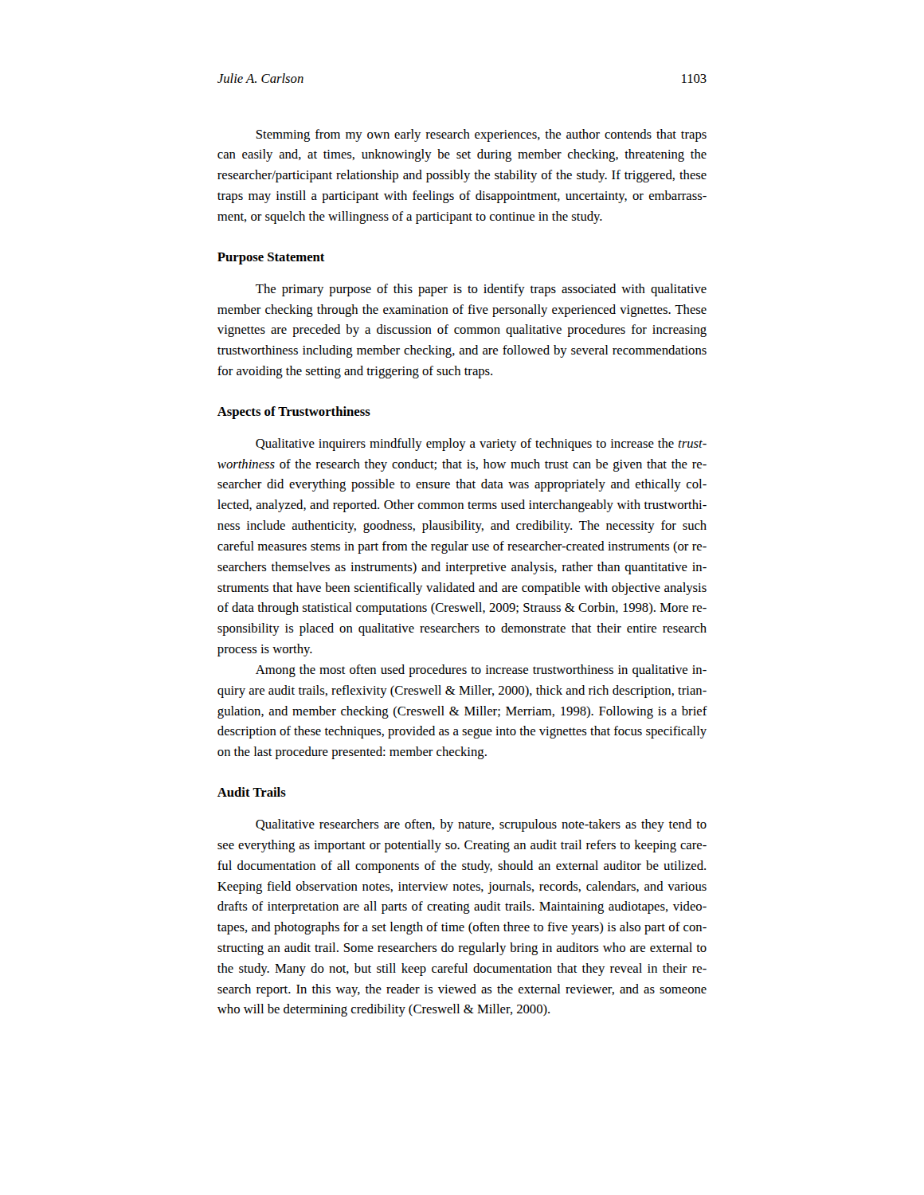Julie A. Carlson 1103
Stemming from my own early research experiences, the author contends that traps can easily and, at times, unknowingly be set during member checking, threatening the researcher/participant relationship and possibly the stability of the study. If triggered, these traps may instill a participant with feelings of disappointment, uncertainty, or embarrassment, or squelch the willingness of a participant to continue in the study.
Purpose Statement
The primary purpose of this paper is to identify traps associated with qualitative member checking through the examination of five personally experienced vignettes. These vignettes are preceded by a discussion of common qualitative procedures for increasing trustworthiness including member checking, and are followed by several recommendations for avoiding the setting and triggering of such traps.
Aspects of Trustworthiness
Qualitative inquirers mindfully employ a variety of techniques to increase the trustworthiness of the research they conduct; that is, how much trust can be given that the researcher did everything possible to ensure that data was appropriately and ethically collected, analyzed, and reported. Other common terms used interchangeably with trustworthiness include authenticity, goodness, plausibility, and credibility. The necessity for such careful measures stems in part from the regular use of researcher-created instruments (or researchers themselves as instruments) and interpretive analysis, rather than quantitative instruments that have been scientifically validated and are compatible with objective analysis of data through statistical computations (Creswell, 2009; Strauss & Corbin, 1998). More responsibility is placed on qualitative researchers to demonstrate that their entire research process is worthy.
Among the most often used procedures to increase trustworthiness in qualitative inquiry are audit trails, reflexivity (Creswell & Miller, 2000), thick and rich description, triangulation, and member checking (Creswell & Miller; Merriam, 1998). Following is a brief description of these techniques, provided as a segue into the vignettes that focus specifically on the last procedure presented: member checking.
Audit Trails
Qualitative researchers are often, by nature, scrupulous note-takers as they tend to see everything as important or potentially so. Creating an audit trail refers to keeping careful documentation of all components of the study, should an external auditor be utilized. Keeping field observation notes, interview notes, journals, records, calendars, and various drafts of interpretation are all parts of creating audit trails. Maintaining audiotapes, videotapes, and photographs for a set length of time (often three to five years) is also part of constructing an audit trail. Some researchers do regularly bring in auditors who are external to the study. Many do not, but still keep careful documentation that they reveal in their research report. In this way, the reader is viewed as the external reviewer, and as someone who will be determining credibility (Creswell & Miller, 2000).